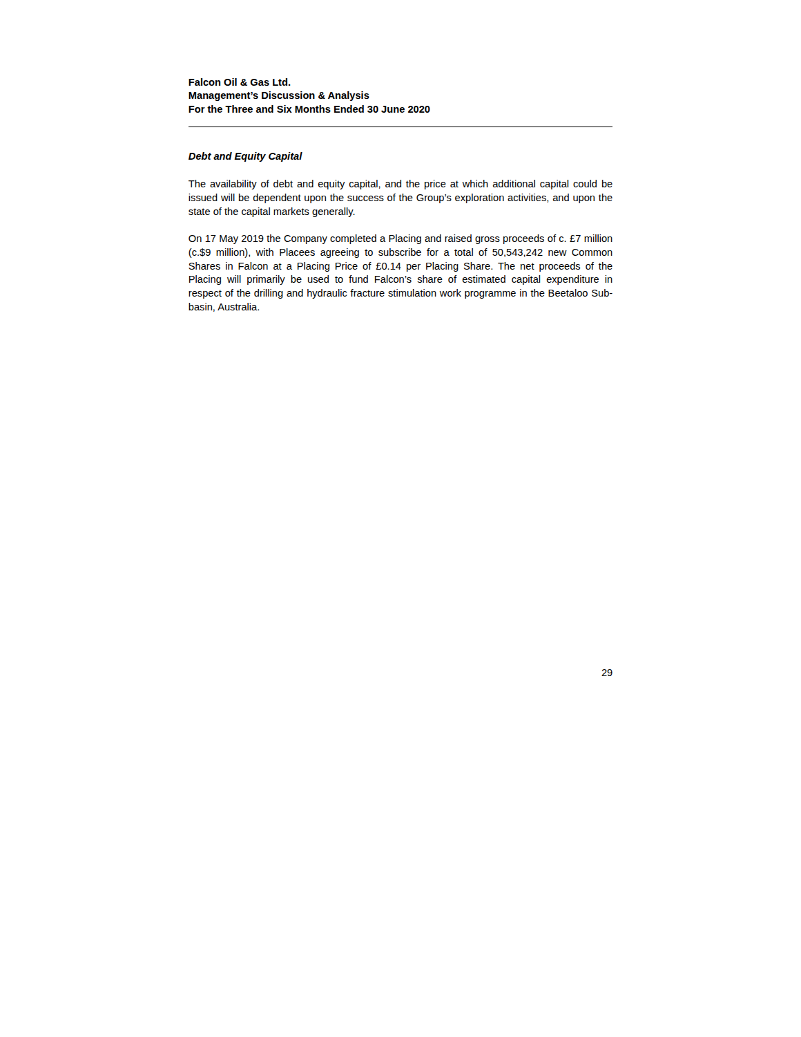Falcon Oil & Gas Ltd.
Management’s Discussion & Analysis
For the Three and Six Months Ended 30 June 2020
Debt and Equity Capital
The availability of debt and equity capital, and the price at which additional capital could be issued will be dependent upon the success of the Group’s exploration activities, and upon the state of the capital markets generally.
On 17 May 2019 the Company completed a Placing and raised gross proceeds of c. £7 million (c.$9 million), with Placees agreeing to subscribe for a total of 50,543,242 new Common Shares in Falcon at a Placing Price of £0.14 per Placing Share. The net proceeds of the Placing will primarily be used to fund Falcon’s share of estimated capital expenditure in respect of the drilling and hydraulic fracture stimulation work programme in the Beetaloo Sub-basin, Australia.
29